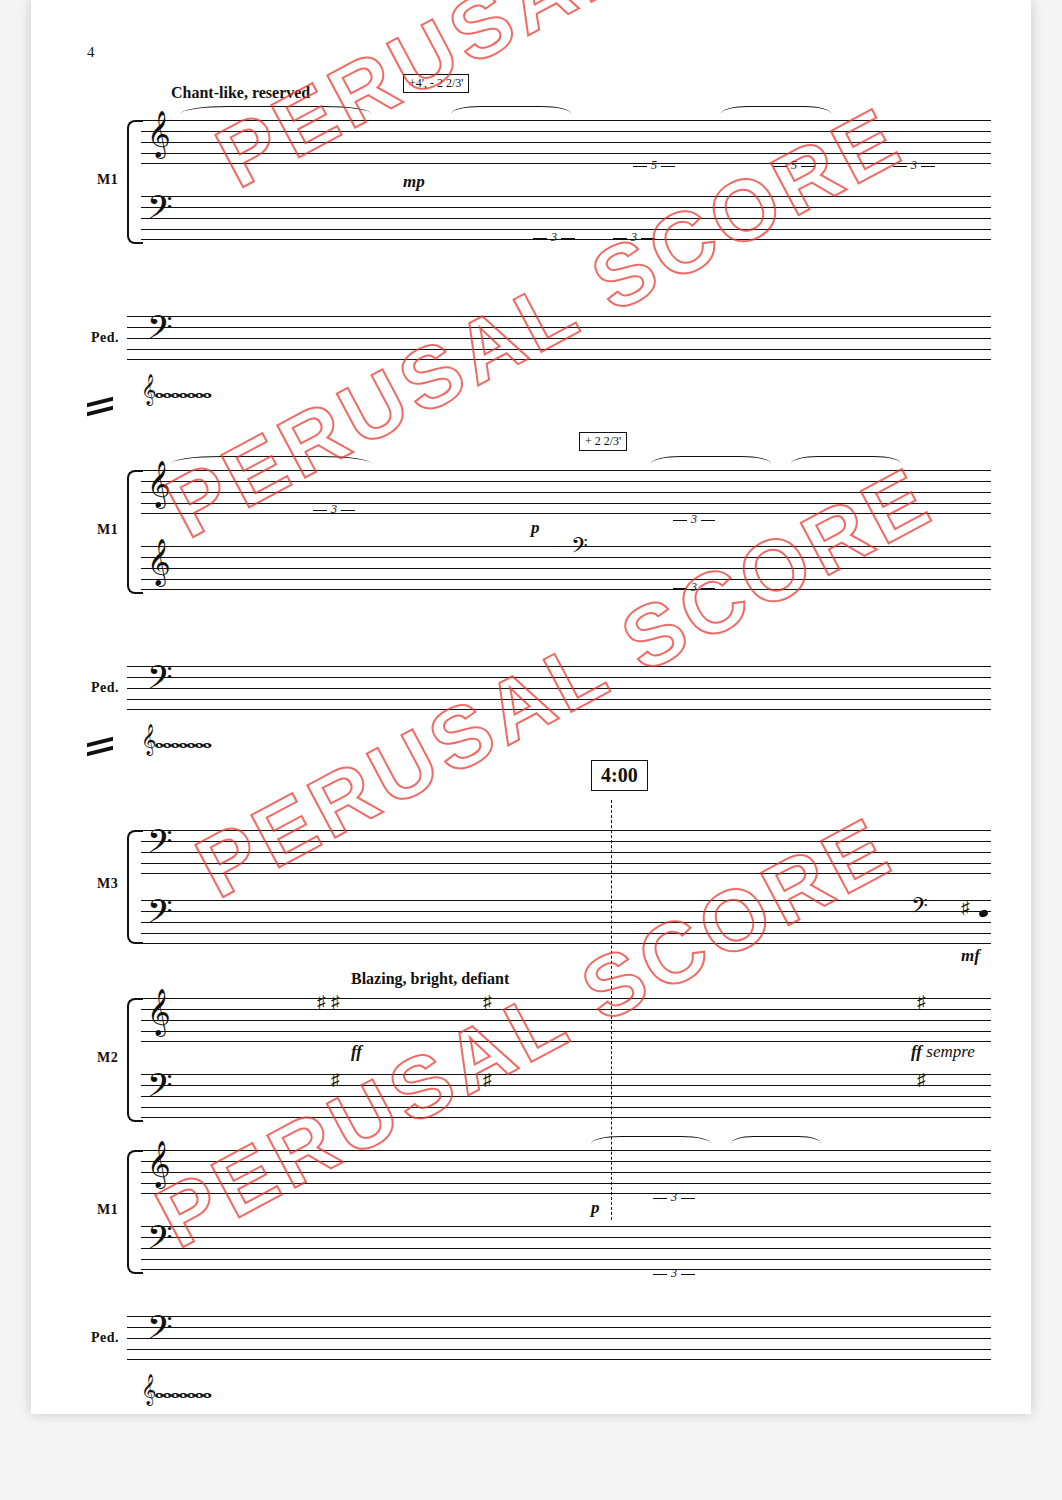4
Chant-like, reserved
+4', - 2 2/3'
M1
𝄞
𝄢
mp
3
3
5
5
3





Ped.
𝄢

𝄞𝅝𝅝𝅝𝅝𝅝𝅝𝅝
+ 2 2/3'
M1
𝄞
𝄞
p
3
3
3



𝄢
Ped.
𝄢

𝄞𝅝𝅝𝅝𝅝𝅝𝅝𝅝
4:00
M3
𝄢
𝄢
𝄢

♯
mf
Blazing, bright, defiant
M2
𝄞
𝄢
ff
ff sempre
♯
♯
♯
♯
♯
♯
♯




M1
𝄞
𝄢
p
3
3









Ped.
𝄢

𝄞𝅝𝅝𝅝𝅝𝅝𝅝𝅝
PERUSAL SCORE PERUSAL SCORE PERUSAL SCORE PERUSAL SCORE